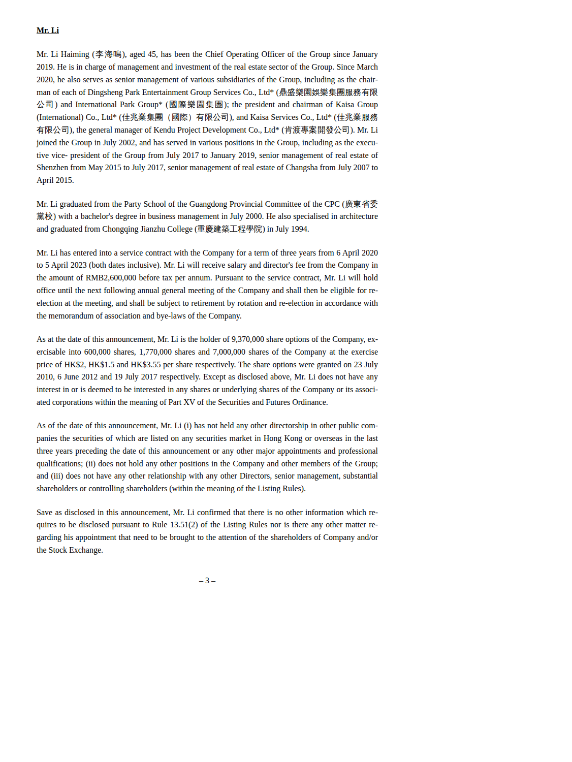Mr. Li
Mr. Li Haiming (李海鳴), aged 45, has been the Chief Operating Officer of the Group since January 2019. He is in charge of management and investment of the real estate sector of the Group. Since March 2020, he also serves as senior management of various subsidiaries of the Group, including as the chairman of each of Dingsheng Park Entertainment Group Services Co., Ltd* (鼎盛樂園娛樂集團服務有限公司) and International Park Group* (國際樂園集團); the president and chairman of Kaisa Group (International) Co., Ltd* (佳兆業集團（國際）有限公司), and Kaisa Services Co., Ltd* (佳兆業服務有限公司), the general manager of Kendu Project Development Co., Ltd* (肯渡專案開發公司). Mr. Li joined the Group in July 2002, and has served in various positions in the Group, including as the executive vice- president of the Group from July 2017 to January 2019, senior management of real estate of Shenzhen from May 2015 to July 2017, senior management of real estate of Changsha from July 2007 to April 2015.
Mr. Li graduated from the Party School of the Guangdong Provincial Committee of the CPC (廣東省委黨校) with a bachelor's degree in business management in July 2000. He also specialised in architecture and graduated from Chongqing Jianzhu College (重慶建築工程學院) in July 1994.
Mr. Li has entered into a service contract with the Company for a term of three years from 6 April 2020 to 5 April 2023 (both dates inclusive). Mr. Li will receive salary and director's fee from the Company in the amount of RMB2,600,000 before tax per annum. Pursuant to the service contract, Mr. Li will hold office until the next following annual general meeting of the Company and shall then be eligible for re-election at the meeting, and shall be subject to retirement by rotation and re-election in accordance with the memorandum of association and bye-laws of the Company.
As at the date of this announcement, Mr. Li is the holder of 9,370,000 share options of the Company, exercisable into 600,000 shares, 1,770,000 shares and 7,000,000 shares of the Company at the exercise price of HK$2, HK$1.5 and HK$3.55 per share respectively. The share options were granted on 23 July 2010, 6 June 2012 and 19 July 2017 respectively. Except as disclosed above, Mr. Li does not have any interest in or is deemed to be interested in any shares or underlying shares of the Company or its associated corporations within the meaning of Part XV of the Securities and Futures Ordinance.
As of the date of this announcement, Mr. Li (i) has not held any other directorship in other public companies the securities of which are listed on any securities market in Hong Kong or overseas in the last three years preceding the date of this announcement or any other major appointments and professional qualifications; (ii) does not hold any other positions in the Company and other members of the Group; and (iii) does not have any other relationship with any other Directors, senior management, substantial shareholders or controlling shareholders (within the meaning of the Listing Rules).
Save as disclosed in this announcement, Mr. Li confirmed that there is no other information which requires to be disclosed pursuant to Rule 13.51(2) of the Listing Rules nor is there any other matter regarding his appointment that need to be brought to the attention of the shareholders of Company and/or the Stock Exchange.
– 3 –